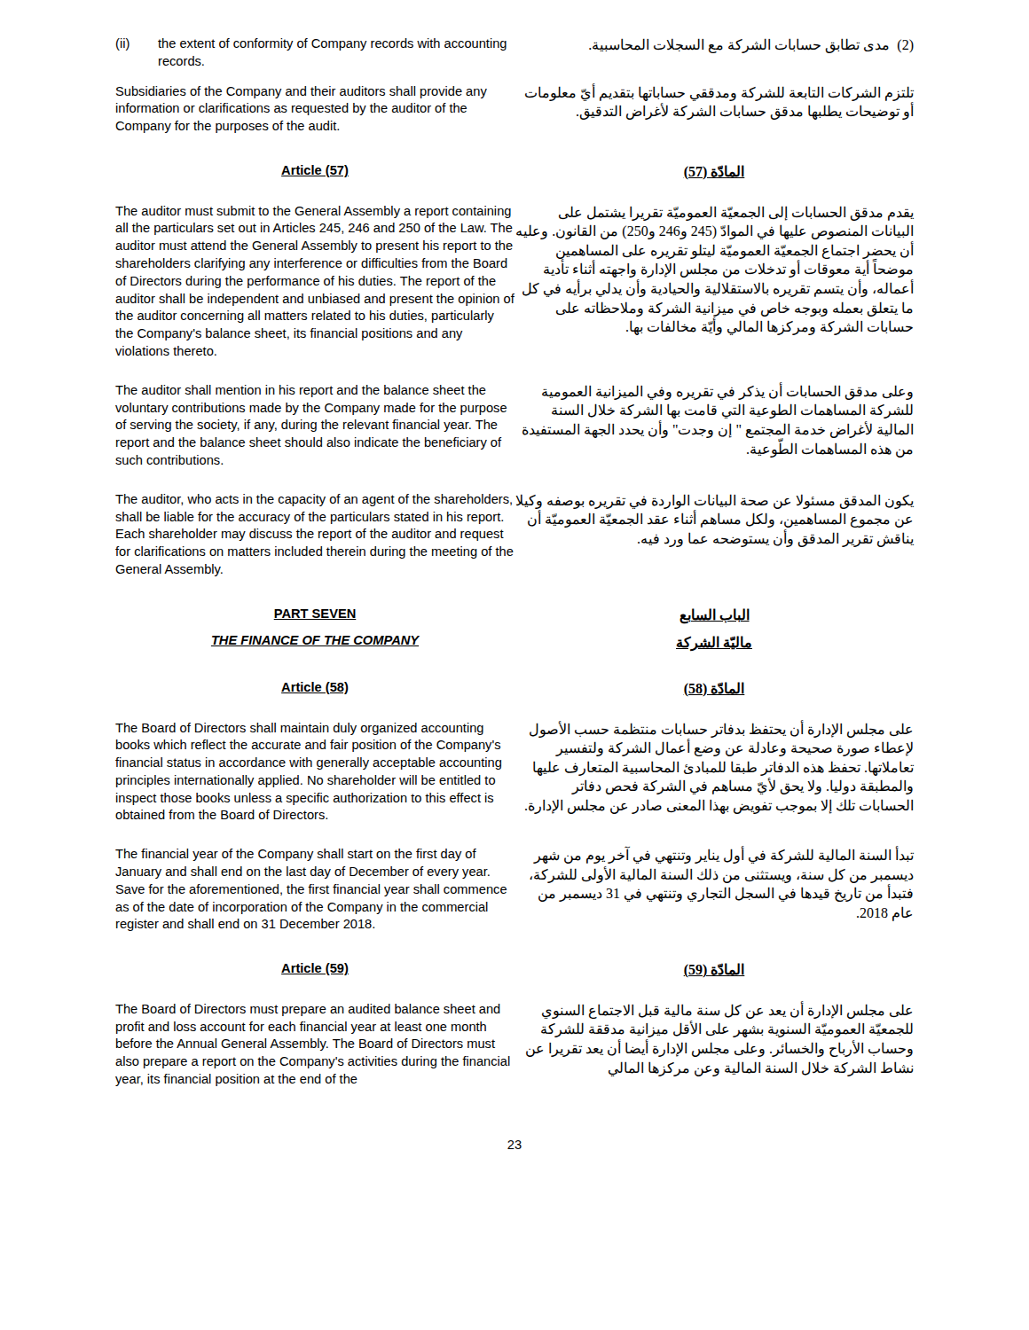| (ii) the extent of conformity of Company records with accounting records. | (2) مدى تطابق حسابات الشركة مع السجلات المحاسبية. |
| Subsidiaries of the Company and their auditors shall provide any information or clarifications as requested by the auditor of the Company for the purposes of the audit. | تلتزم الشركات التابعة للشركة ومدققي حساباتها بتقديم أيّ معلومات أو توضيحات يطلبها مدقق حسابات الشركة لأغراض التدقيق. |
| Article (57) | المادّة (57) |
| The auditor must submit to the General Assembly a report containing all the particulars set out in Articles 245, 246 and 250 of the Law. The auditor must attend the General Assembly to present his report to the shareholders clarifying any interference or difficulties from the Board of Directors during the performance of his duties. The report of the auditor shall be independent and unbiased and present the opinion of the auditor concerning all matters related to his duties, particularly the Company's balance sheet, its financial positions and any violations thereto. | يقدم مدقق الحسابات إلى الجمعيّة العموميّة تقريرا يشتمل على البيانات المنصوص عليها في الموادّ (245 و246 و250) من القانون. وعليه أن يحضر اجتماع الجمعيّة العموميّة ليتلو تقريره على المساهمين موضحاً أية معوقات أو تدخلات من مجلس الإدارة واجهته أثناء تأدية أعماله، وأن يتسم تقريره بالاستقلالية والحيادية وأن يدلي برأيه في كل ما يتعلق بعمله وبوجه خاص في ميزانية الشركة وملاحظاته على حسابات الشركة ومركزها المالي وأيّة مخالفات بها. |
| The auditor shall mention in his report and the balance sheet the voluntary contributions made by the Company made for the purpose of serving the society, if any, during the relevant financial year. The report and the balance sheet should also indicate the beneficiary of such contributions. | وعلى مدقق الحسابات أن يذكر في تقريره وفي الميزانية العمومية للشركة المساهمات الطوعية التي قامت بها الشركة خلال السنة المالية لأغراض خدمة المجتمع " إن وجدت" وأن يحدد الجهة المستفيدة من هذه المساهمات الطّوعية. |
| The auditor, who acts in the capacity of an agent of the shareholders, shall be liable for the accuracy of the particulars stated in his report. Each shareholder may discuss the report of the auditor and request for clarifications on matters included therein during the meeting of the General Assembly. | يكون المدقق مسئولا عن صحة البيانات الواردة في تقريره بوصفه وكيلا عن مجموع المساهمين، ولكل مساهم أثناء عقد الجمعيّة العموميّة أن يناقش تقرير المدقق وأن يستوضحه عما ورد فيه. |
| PART SEVEN THE FINANCE OF THE COMPANY | الباب السابع ماليّة الشركة |
| Article (58) | المادّة (58) |
| The Board of Directors shall maintain duly organized accounting books which reflect the accurate and fair position of the Company's financial status in accordance with generally acceptable accounting principles internationally applied. No shareholder will be entitled to inspect those books unless a specific authorization to this effect is obtained from the Board of Directors. | على مجلس الإدارة أن يحتفظ بدفاتر حسابات منتظمة حسب الأصول لإعطاء صورة صحيحة وعادلة عن وضع أعمال الشركة ولتفسير تعاملاتها. تحفظ هذه الدفاتر طبقا للمبادئ المحاسبية المتعارف عليها والمطبقة دوليا. ولا يحق لأيّ مساهم في الشركة فحص دفاتر الحسابات تلك إلا بموجب تفويض بهذا المعنى صادر عن مجلس الإدارة. |
| The financial year of the Company shall start on the first day of January and shall end on the last day of December of every year. Save for the aforementioned, the first financial year shall commence as of the date of incorporation of the Company in the commercial register and shall end on 31 December 2018. | تبدأ السنة المالية للشركة في أول يناير وتنتهي في آخر يوم من شهر ديسمبر من كل سنة، ويستثنى من ذلك السنة المالية الأولى للشركة، فتبدأ من تاريخ قيدها في السجل التجاري وتنتهي في 31 ديسمبر من عام 2018. |
| Article (59) | المادّة (59) |
| The Board of Directors must prepare an audited balance sheet and profit and loss account for each financial year at least one month before the Annual General Assembly. The Board of Directors must also prepare a report on the Company's activities during the financial year, its financial position at the end of the | على مجلس الإدارة أن يعد عن كل سنة مالية قبل الاجتماع السنوي للجمعيّة العموميّة السنوية بشهر على الأقل ميزانية مدققة للشركة وحساب الأرباح والخسائر. وعلى مجلس الإدارة أيضا أن يعد تقريرا عن نشاط الشركة خلال السنة المالية وعن مركزها المالي |
23